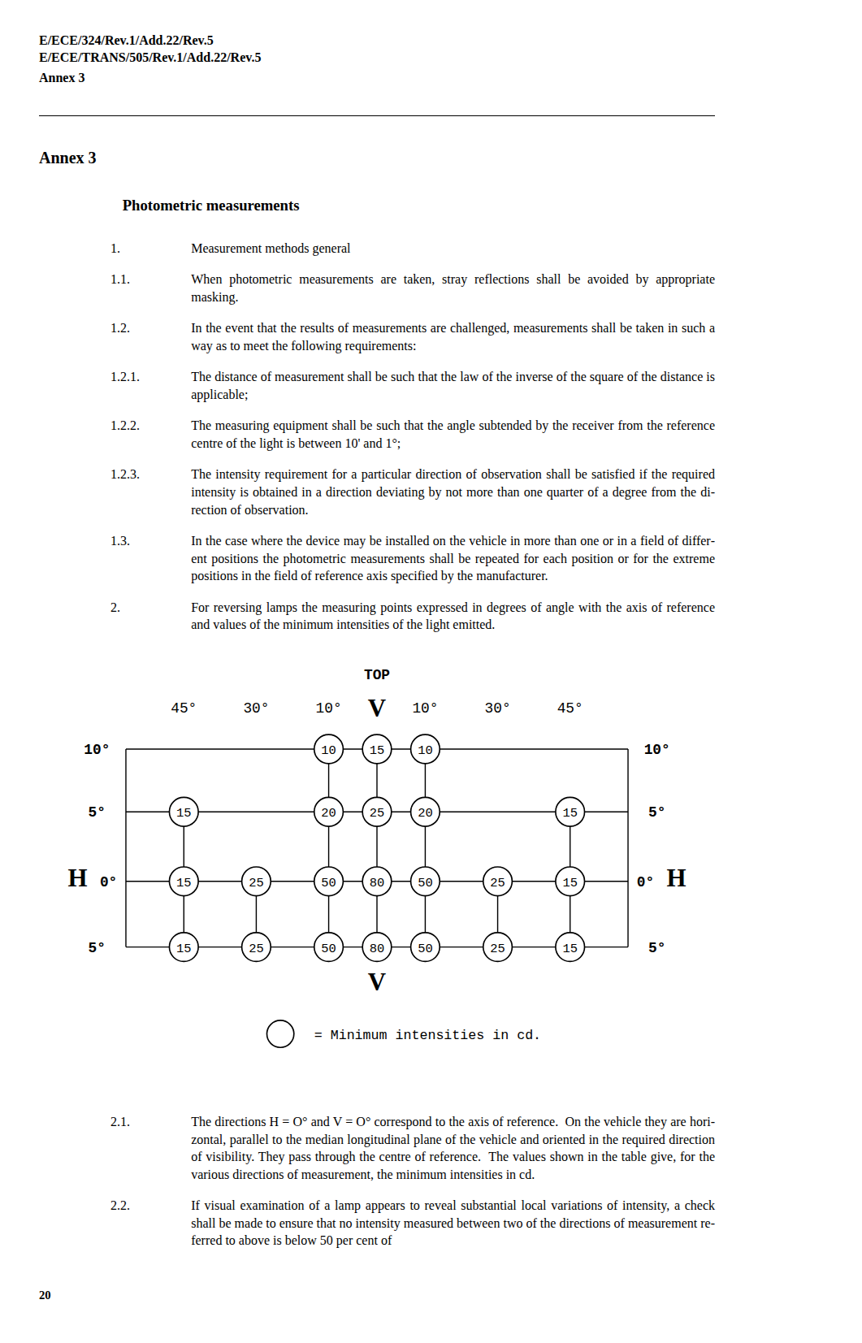E/ECE/324/Rev.1/Add.22/Rev.5
E/ECE/TRANS/505/Rev.1/Add.22/Rev.5
Annex 3
Annex 3
Photometric measurements
1.
Measurement methods general
1.1.
When photometric measurements are taken, stray reflections shall be avoided by appropriate masking.
1.2.
In the event that the results of measurements are challenged, measurements shall be taken in such a way as to meet the following requirements:
1.2.1.
The distance of measurement shall be such that the law of the inverse of the square of the distance is applicable;
1.2.2.
The measuring equipment shall be such that the angle subtended by the receiver from the reference centre of the light is between 10' and 1°;
1.2.3.
The intensity requirement for a particular direction of observation shall be satisfied if the required intensity is obtained in a direction deviating by not more than one quarter of a degree from the direction of observation.
1.3.
In the case where the device may be installed on the vehicle in more than one or in a field of different positions the photometric measurements shall be repeated for each position or for the extreme positions in the field of reference axis specified by the manufacturer.
2.
For reversing lamps the measuring points expressed in degrees of angle with the axis of reference and values of the minimum intensities of the light emitted.
TOP 45° 30° 10° V 10° 30° 45° 10° 5° H 0° 5° 10° 5° 0° H 5° V 10 15 10 15 20 25 20 15 15 25 50 80 50 25 15 15 25 50 80 50 25 15 = Minimum intensities in cd.
2.1.
The directions H = O° and V = O° correspond to the axis of reference. On the vehicle they are horizontal, parallel to the median longitudinal plane of the vehicle and oriented in the required direction of visibility. They pass through the centre of reference. The values shown in the table give, for the various directions of measurement, the minimum intensities in cd.
2.2.
If visual examination of a lamp appears to reveal substantial local variations of intensity, a check shall be made to ensure that no intensity measured between two of the directions of measurement referred to above is below 50 per cent of
20